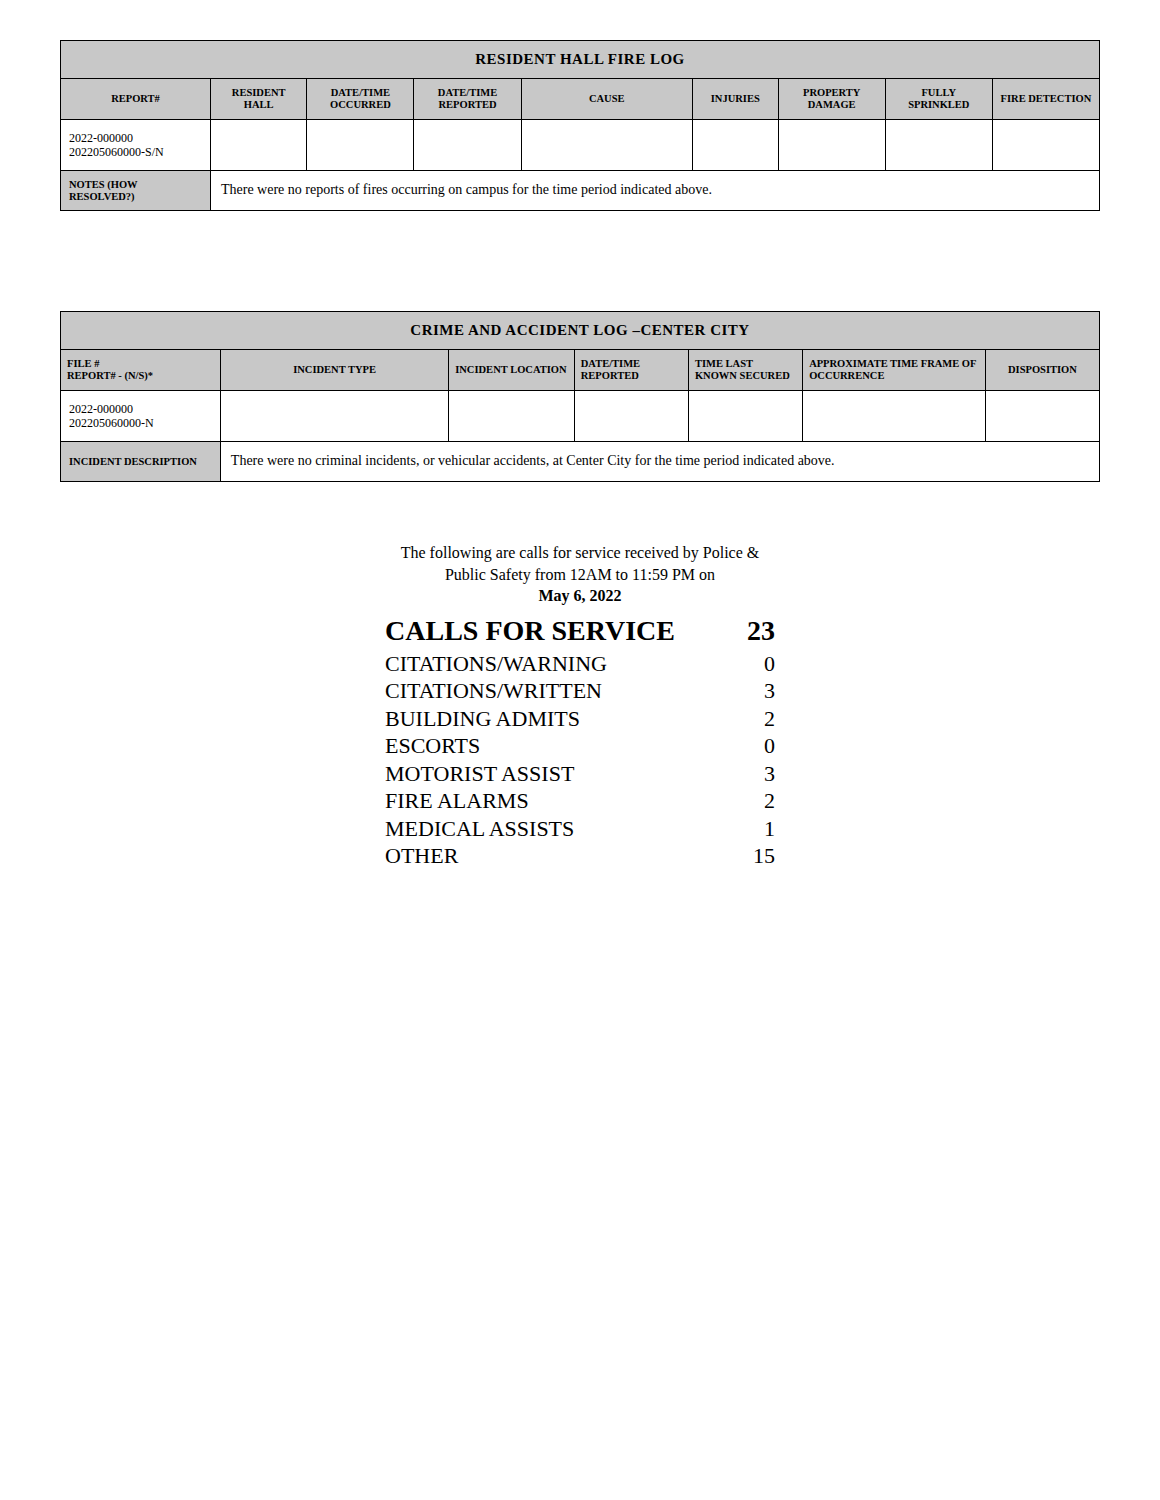| RESIDENT HALL FIRE LOG |
| --- |
| REPORT# | RESIDENT HALL | DATE/TIME OCCURRED | DATE/TIME REPORTED | CAUSE | INJURIES | PROPERTY DAMAGE | FULLY SPRINKLED | FIRE DETECTION |
| 2022-000000 202205060000-S/N | | | | | | | | |
| NOTES (HOW RESOLVED?) | There were no reports of fires occurring on campus for the time period indicated above. |
| CRIME AND ACCIDENT LOG –CENTER CITY |
| --- |
| FILE # REPORT# - (N/S)* | INCIDENT TYPE | INCIDENT LOCATION | DATE/TIME REPORTED | TIME LAST KNOWN SECURED | APPROXIMATE TIME FRAME OF OCCURRENCE | DISPOSITION |
| 2022-000000 202205060000-N | | | | | | |
| INCIDENT DESCRIPTION | There were no criminal incidents, or vehicular accidents, at Center City for the time period indicated above. |
The following are calls for service received by Police &
Public Safety from 12AM to 11:59 PM on
May 6, 2022
| CALLS FOR SERVICE | 23 |
| CITATIONS/WARNING | 0 |
| CITATIONS/WRITTEN | 3 |
| BUILDING ADMITS | 2 |
| ESCORTS | 0 |
| MOTORIST ASSIST | 3 |
| FIRE ALARMS | 2 |
| MEDICAL ASSISTS | 1 |
| OTHER | 15 |